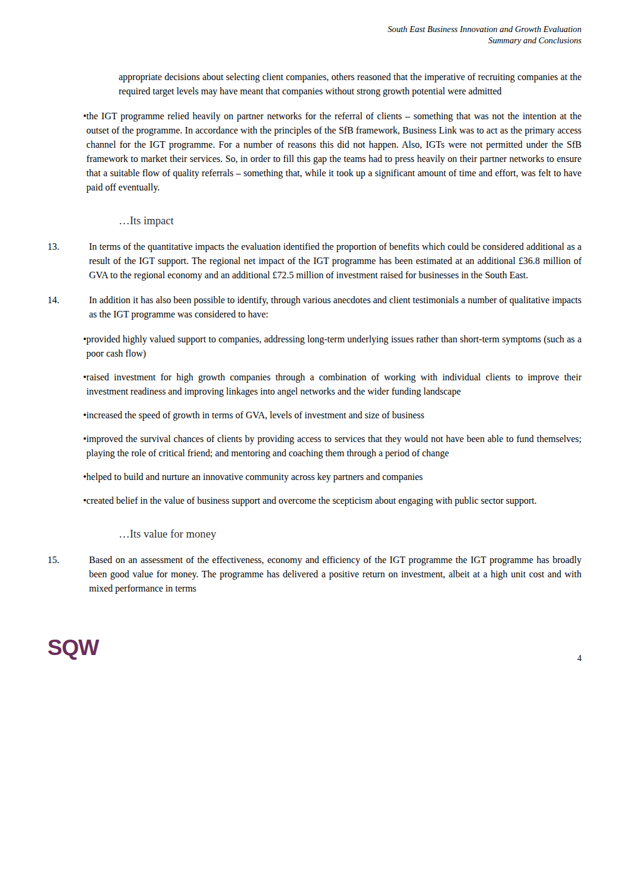South East Business Innovation and Growth Evaluation
Summary and Conclusions
appropriate decisions about selecting client companies, others reasoned that the imperative of recruiting companies at the required target levels may have meant that companies without strong growth potential were admitted
• the IGT programme relied heavily on partner networks for the referral of clients – something that was not the intention at the outset of the programme. In accordance with the principles of the SfB framework, Business Link was to act as the primary access channel for the IGT programme. For a number of reasons this did not happen. Also, IGTs were not permitted under the SfB framework to market their services. So, in order to fill this gap the teams had to press heavily on their partner networks to ensure that a suitable flow of quality referrals – something that, while it took up a significant amount of time and effort, was felt to have paid off eventually.
…Its impact
13. In terms of the quantitative impacts the evaluation identified the proportion of benefits which could be considered additional as a result of the IGT support. The regional net impact of the IGT programme has been estimated at an additional £36.8 million of GVA to the regional economy and an additional £72.5 million of investment raised for businesses in the South East.
14. In addition it has also been possible to identify, through various anecdotes and client testimonials a number of qualitative impacts as the IGT programme was considered to have:
• provided highly valued support to companies, addressing long-term underlying issues rather than short-term symptoms (such as a poor cash flow)
• raised investment for high growth companies through a combination of working with individual clients to improve their investment readiness and improving linkages into angel networks and the wider funding landscape
• increased the speed of growth in terms of GVA, levels of investment and size of business
• improved the survival chances of clients by providing access to services that they would not have been able to fund themselves; playing the role of critical friend; and mentoring and coaching them through a period of change
• helped to build and nurture an innovative community across key partners and companies
• created belief in the value of business support and overcome the scepticism about engaging with public sector support.
…Its value for money
15. Based on an assessment of the effectiveness, economy and efficiency of the IGT programme the IGT programme has broadly been good value for money. The programme has delivered a positive return on investment, albeit at a high unit cost and with mixed performance in terms
SQW
4